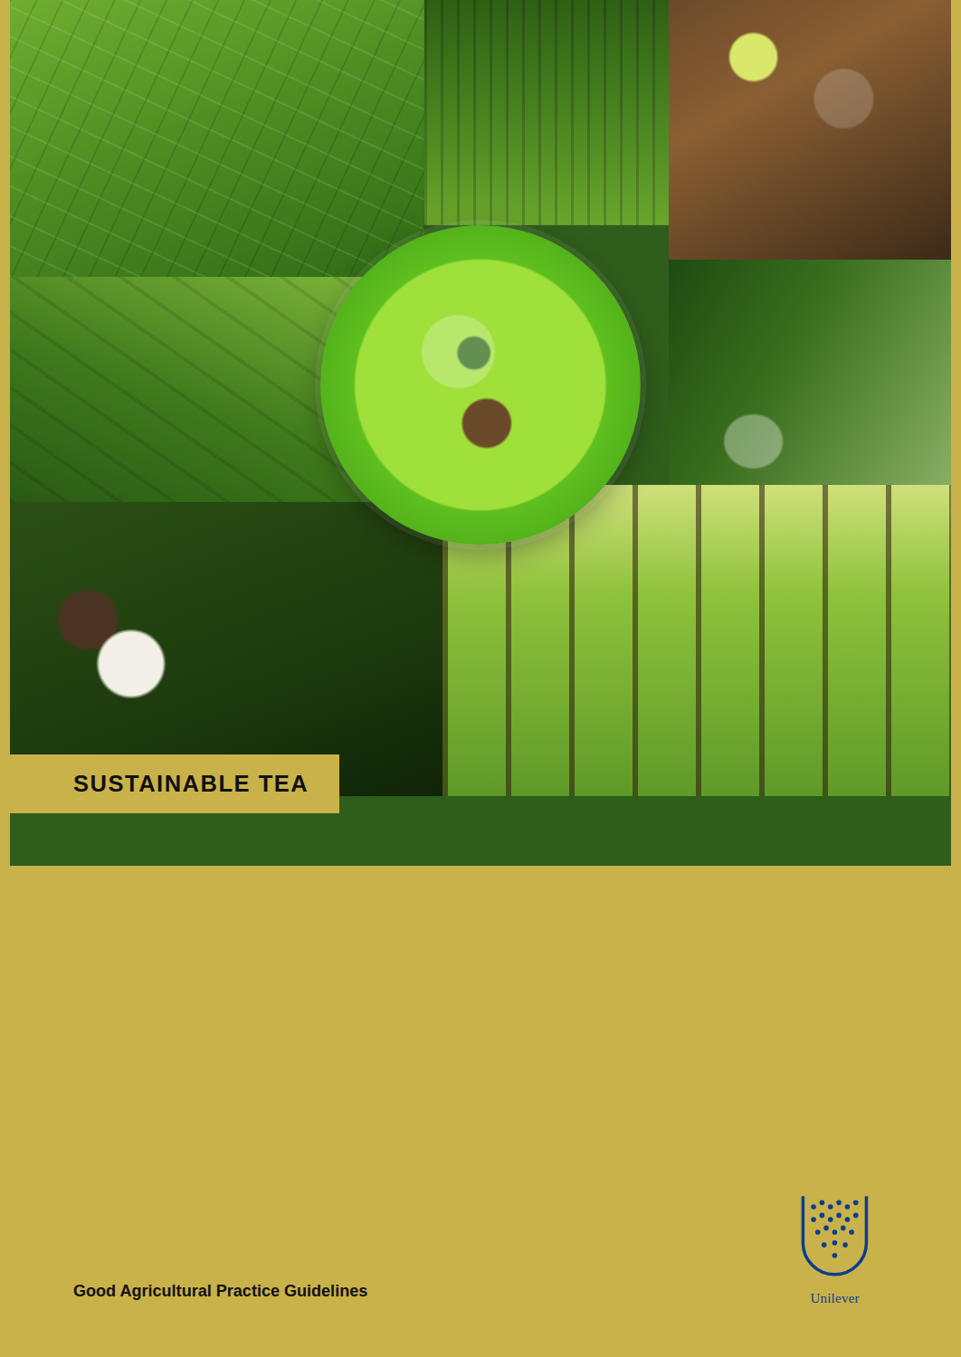Sustainable Tea
Good Agricultural Practice Guidelines
Unilever